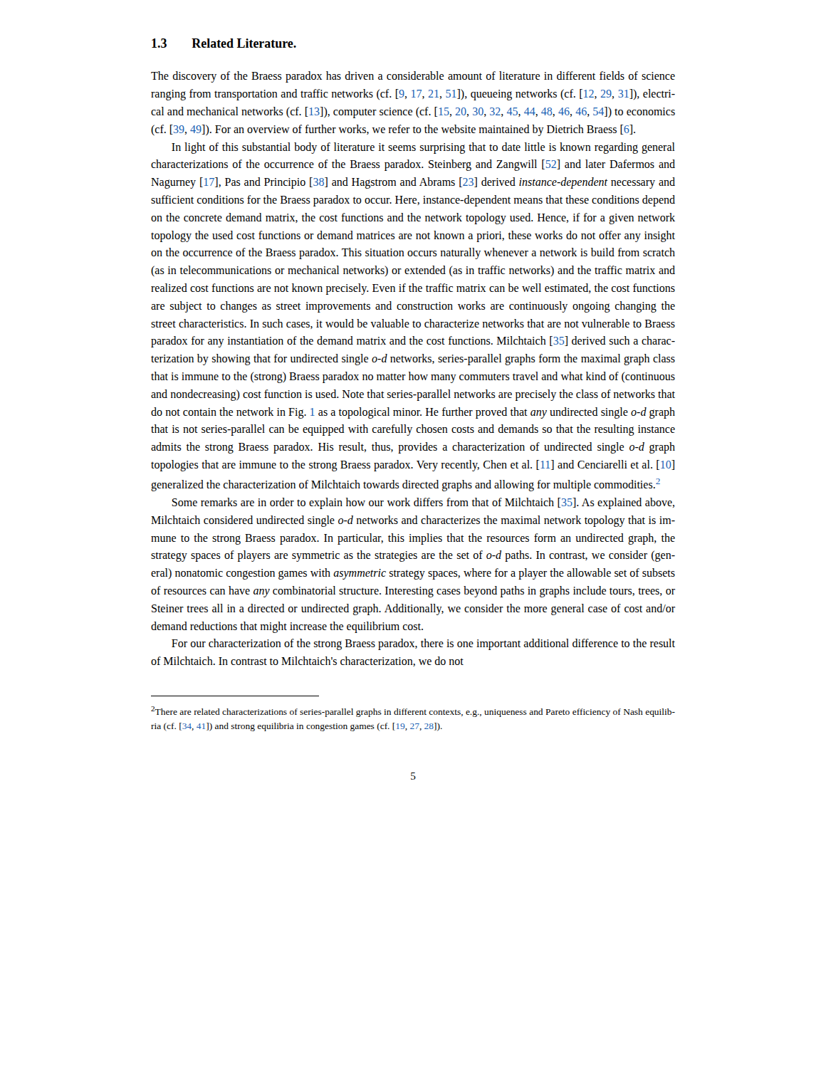1.3 Related Literature.
The discovery of the Braess paradox has driven a considerable amount of literature in different fields of science ranging from transportation and traffic networks (cf. [9, 17, 21, 51]), queueing networks (cf. [12, 29, 31]), electrical and mechanical networks (cf. [13]), computer science (cf. [15, 20, 30, 32, 45, 44, 48, 46, 46, 54]) to economics (cf. [39, 49]). For an overview of further works, we refer to the website maintained by Dietrich Braess [6].
In light of this substantial body of literature it seems surprising that to date little is known regarding general characterizations of the occurrence of the Braess paradox. Steinberg and Zangwill [52] and later Dafermos and Nagurney [17], Pas and Principio [38] and Hagstrom and Abrams [23] derived instance-dependent necessary and sufficient conditions for the Braess paradox to occur. Here, instance-dependent means that these conditions depend on the concrete demand matrix, the cost functions and the network topology used. Hence, if for a given network topology the used cost functions or demand matrices are not known a priori, these works do not offer any insight on the occurrence of the Braess paradox. This situation occurs naturally whenever a network is build from scratch (as in telecommunications or mechanical networks) or extended (as in traffic networks) and the traffic matrix and realized cost functions are not known precisely. Even if the traffic matrix can be well estimated, the cost functions are subject to changes as street improvements and construction works are continuously ongoing changing the street characteristics. In such cases, it would be valuable to characterize networks that are not vulnerable to Braess paradox for any instantiation of the demand matrix and the cost functions. Milchtaich [35] derived such a characterization by showing that for undirected single o-d networks, series-parallel graphs form the maximal graph class that is immune to the (strong) Braess paradox no matter how many commuters travel and what kind of (continuous and nondecreasing) cost function is used. Note that series-parallel networks are precisely the class of networks that do not contain the network in Fig. 1 as a topological minor. He further proved that any undirected single o-d graph that is not series-parallel can be equipped with carefully chosen costs and demands so that the resulting instance admits the strong Braess paradox. His result, thus, provides a characterization of undirected single o-d graph topologies that are immune to the strong Braess paradox. Very recently, Chen et al. [11] and Cenciarelli et al. [10] generalized the characterization of Milchtaich towards directed graphs and allowing for multiple commodities.2
Some remarks are in order to explain how our work differs from that of Milchtaich [35]. As explained above, Milchtaich considered undirected single o-d networks and characterizes the maximal network topology that is immune to the strong Braess paradox. In particular, this implies that the resources form an undirected graph, the strategy spaces of players are symmetric as the strategies are the set of o-d paths. In contrast, we consider (general) nonatomic congestion games with asymmetric strategy spaces, where for a player the allowable set of subsets of resources can have any combinatorial structure. Interesting cases beyond paths in graphs include tours, trees, or Steiner trees all in a directed or undirected graph. Additionally, we consider the more general case of cost and/or demand reductions that might increase the equilibrium cost.
For our characterization of the strong Braess paradox, there is one important additional difference to the result of Milchtaich. In contrast to Milchtaich's characterization, we do not
2There are related characterizations of series-parallel graphs in different contexts, e.g., uniqueness and Pareto efficiency of Nash equilibria (cf. [34, 41]) and strong equilibria in congestion games (cf. [19, 27, 28]).
5